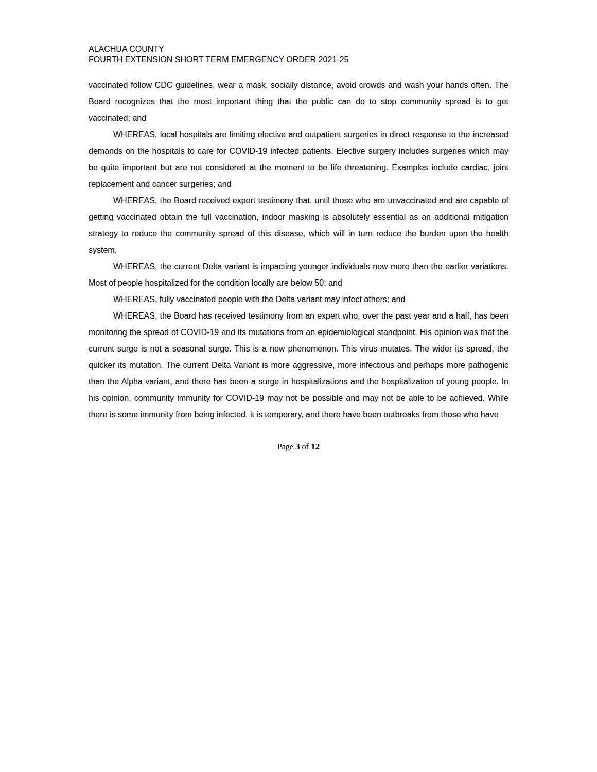ALACHUA COUNTY
FOURTH EXTENSION SHORT TERM EMERGENCY ORDER 2021-25
vaccinated follow CDC guidelines, wear a mask, socially distance, avoid crowds and wash your hands often. The Board recognizes that the most important thing that the public can do to stop community spread is to get vaccinated; and
WHEREAS, local hospitals are limiting elective and outpatient surgeries in direct response to the increased demands on the hospitals to care for COVID-19 infected patients. Elective surgery includes surgeries which may be quite important but are not considered at the moment to be life threatening. Examples include cardiac, joint replacement and cancer surgeries; and
WHEREAS, the Board received expert testimony that, until those who are unvaccinated and are capable of getting vaccinated obtain the full vaccination, indoor masking is absolutely essential as an additional mitigation strategy to reduce the community spread of this disease, which will in turn reduce the burden upon the health system.
WHEREAS, the current Delta variant is impacting younger individuals now more than the earlier variations. Most of people hospitalized for the condition locally are below 50; and
WHEREAS, fully vaccinated people with the Delta variant may infect others; and
WHEREAS, the Board has received testimony from an expert who, over the past year and a half, has been monitoring the spread of COVID-19 and its mutations from an epidemiological standpoint. His opinion was that the current surge is not a seasonal surge. This is a new phenomenon. This virus mutates. The wider its spread, the quicker its mutation. The current Delta Variant is more aggressive, more infectious and perhaps more pathogenic than the Alpha variant, and there has been a surge in hospitalizations and the hospitalization of young people. In his opinion, community immunity for COVID-19 may not be possible and may not be able to be achieved. While there is some immunity from being infected, it is temporary, and there have been outbreaks from those who have
Page 3 of 12